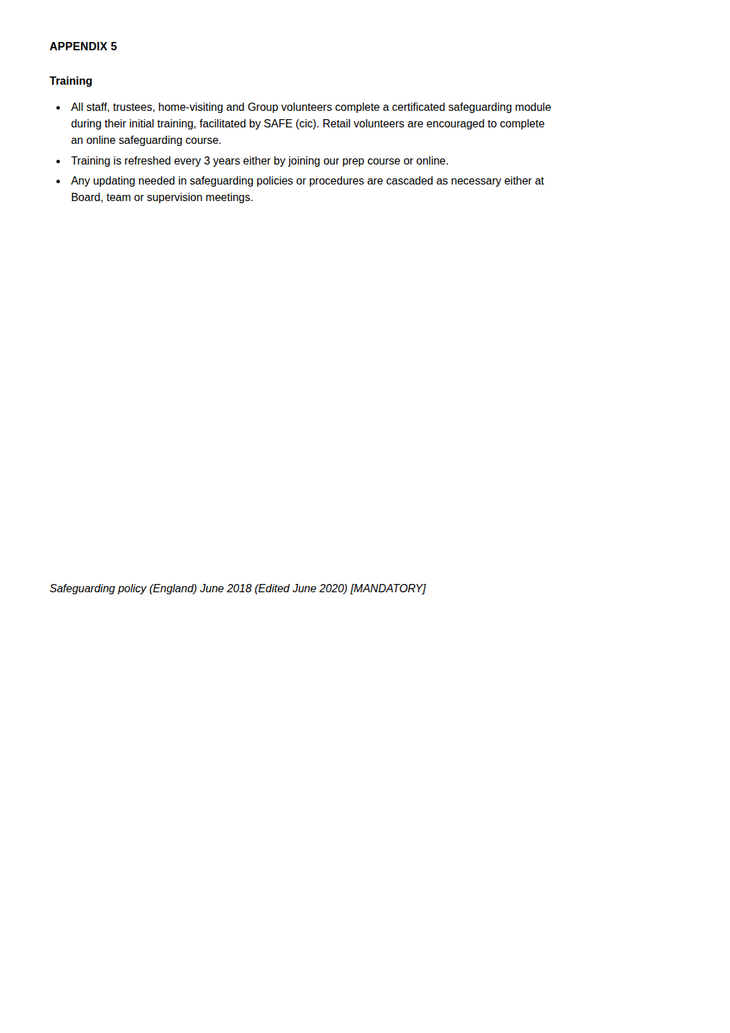APPENDIX 5
Training
All staff, trustees, home-visiting and Group volunteers complete a certificated safeguarding module during their initial training, facilitated by SAFE (cic). Retail volunteers are encouraged to complete an online safeguarding course.
Training is refreshed every 3 years either by joining our prep course or online.
Any updating needed in safeguarding policies or procedures are cascaded as necessary either at Board, team or supervision meetings.
Safeguarding policy (England) June 2018 (Edited June 2020) [MANDATORY]